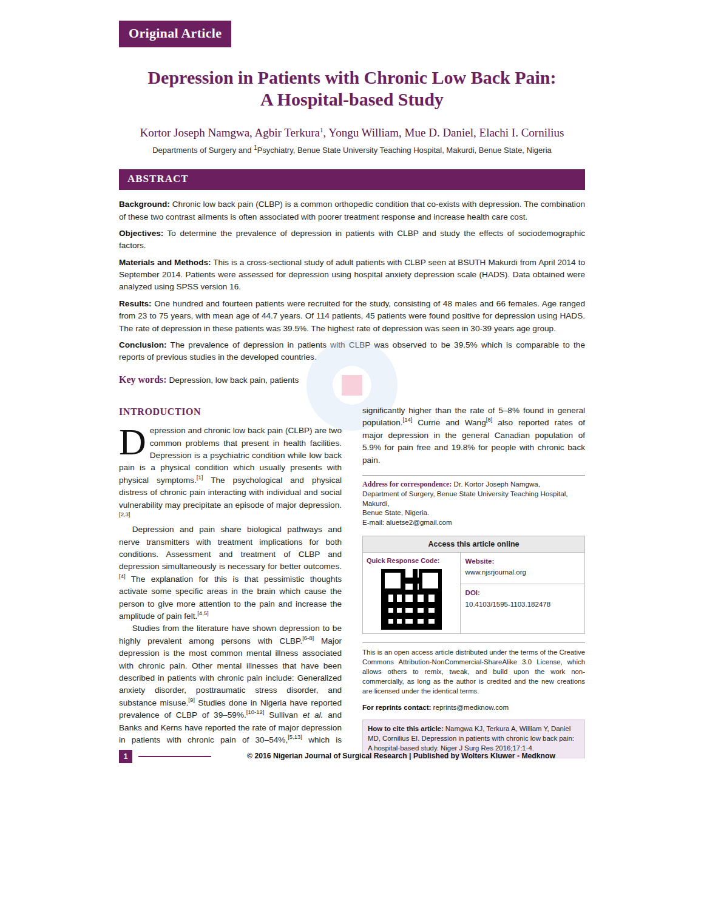Original Article
Depression in Patients with Chronic Low Back Pain: A Hospital-based Study
Kortor Joseph Namgwa, Agbir Terkura1, Yongu William, Mue D. Daniel, Elachi I. Cornilius
Departments of Surgery and 1Psychiatry, Benue State University Teaching Hospital, Makurdi, Benue State, Nigeria
ABSTRACT
Background: Chronic low back pain (CLBP) is a common orthopedic condition that co-exists with depression. The combination of these two contrast ailments is often associated with poorer treatment response and increase health care cost.
Objectives: To determine the prevalence of depression in patients with CLBP and study the effects of sociodemographic factors.
Materials and Methods: This is a cross-sectional study of adult patients with CLBP seen at BSUTH Makurdi from April 2014 to September 2014. Patients were assessed for depression using hospital anxiety depression scale (HADS). Data obtained were analyzed using SPSS version 16.
Results: One hundred and fourteen patients were recruited for the study, consisting of 48 males and 66 females. Age ranged from 23 to 75 years, with mean age of 44.7 years. Of 114 patients, 45 patients were found positive for depression using HADS. The rate of depression in these patients was 39.5%. The highest rate of depression was seen in 30-39 years age group.
Conclusion: The prevalence of depression in patients with CLBP was observed to be 39.5% which is comparable to the reports of previous studies in the developed countries.
Key words: Depression, low back pain, patients
INTRODUCTION
Depression and chronic low back pain (CLBP) are two common problems that present in health facilities. Depression is a psychiatric condition while low back pain is a physical condition which usually presents with physical symptoms.[1] The psychological and physical distress of chronic pain interacting with individual and social vulnerability may precipitate an episode of major depression.[2,3]
Depression and pain share biological pathways and nerve transmitters with treatment implications for both conditions. Assessment and treatment of CLBP and depression simultaneously is necessary for better outcomes.[4] The explanation for this is that pessimistic thoughts activate some specific areas in the brain which cause the person to give more attention to the pain and increase the amplitude of pain felt.[4,5]
Studies from the literature have shown depression to be highly prevalent among persons with CLBP.[6-8] Major depression is the most common mental illness associated with chronic pain. Other mental illnesses that have been described in patients with chronic pain include: Generalized anxiety disorder, posttraumatic stress disorder, and substance misuse.[9] Studies done in Nigeria have reported prevalence of CLBP of 39–59%.[10-12] Sullivan et al. and Banks and Kerns have reported the rate of major depression in patients with chronic pain of 30–54%,[5,13] which is significantly higher than the rate of 5–8% found in general population.[14] Currie and Wang[8] also reported rates of major depression in the general Canadian population of 5.9% for pain free and 19.8% for people with chronic back pain.
Address for correspondence: Dr. Kortor Joseph Namgwa,
Department of Surgery, Benue State University Teaching Hospital, Makurdi,
Benue State, Nigeria.
E-mail: aluetse2@gmail.com
Access this article online
Quick Response Code:
Website:
www.njsrjournal.org
DOI:
10.4103/1595-1103.182478
This is an open access article distributed under the terms of the Creative Commons Attribution-NonCommercial-ShareAlike 3.0 License, which allows others to remix, tweak, and build upon the work non-commercially, as long as the author is credited and the new creations are licensed under the identical terms.
For reprints contact: reprints@medknow.com
How to cite this article: Namgwa KJ, Terkura A, William Y, Daniel MD, Cornilius EI. Depression in patients with chronic low back pain: A hospital-based study. Niger J Surg Res 2016;17:1-4.
1
© 2016 Nigerian Journal of Surgical Research | Published by Wolters Kluwer - Medknow